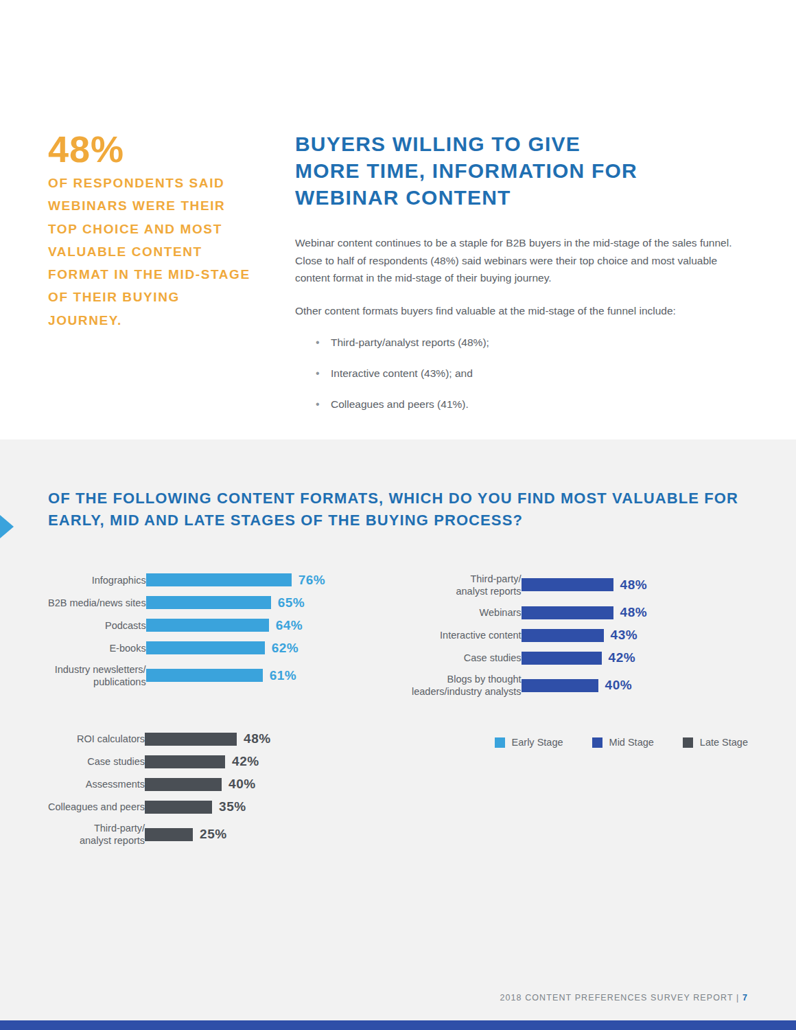48%
of respondents said webinars were their top choice and most valuable content format in the mid-stage of their buying journey.
Buyers Willing To Give
More Time, Information For
Webinar Content
Webinar content continues to be a staple for B2B buyers in the mid-stage of the sales funnel. Close to half of respondents (48%) said webinars were their top choice and most valuable content format in the mid-stage of their buying journey.
Other content formats buyers find valuable at the mid-stage of the funnel include:
Third-party/analyst reports (48%);
Interactive content (43%); and
Colleagues and peers (41%).
Of the following content formats, which do you find most valuable for early, mid and late stages of the buying process?
| Infographics | 76% |
| B2B media/news sites | 65% |
| Podcasts | 64% |
| E-books | 62% |
| Industry newsletters/ publications | 61% |
| ROI calculators | 48% |
| Case studies | 42% |
| Assessments | 40% |
| Colleagues and peers | 35% |
| Third-party/ analyst reports | 25% |
| Third-party/ analyst reports | 48% |
| Webinars | 48% |
| Interactive content | 43% |
| Case studies | 42% |
| Blogs by thought leaders/industry analysts | 40% |
Early Stage Mid Stage Late Stage
2018 Content Preferences Survey Report | 7